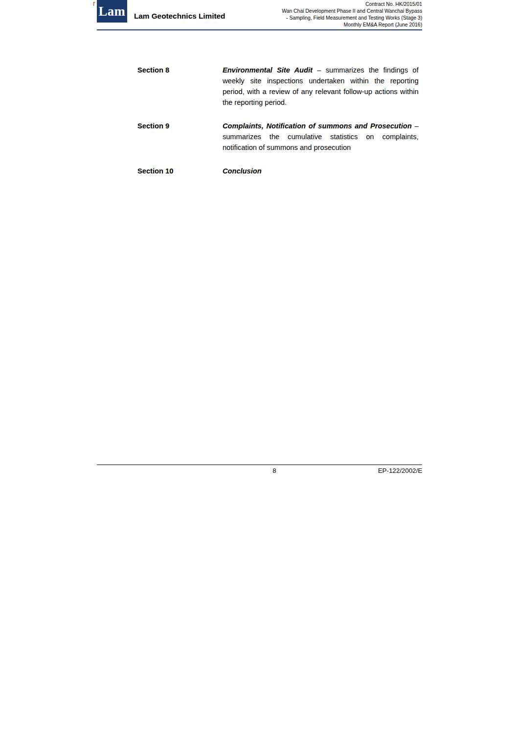Lam
Lam Geotechnics Limited
Contract No. HK/2015/01
Wan Chai Development Phase II and Central Wanchai Bypass
- Sampling, Field Measurement and Testing Works (Stage 3)
Monthly EM&A Report (June 2016)
Section 8
Environmental Site Audit – summarizes the findings of weekly site inspections undertaken within the reporting period, with a review of any relevant follow-up actions within the reporting period.
Section 9
Complaints, Notification of summons and Prosecution – summarizes the cumulative statistics on complaints, notification of summons and prosecution
Section 10
Conclusion
8
EP-122/2002/E